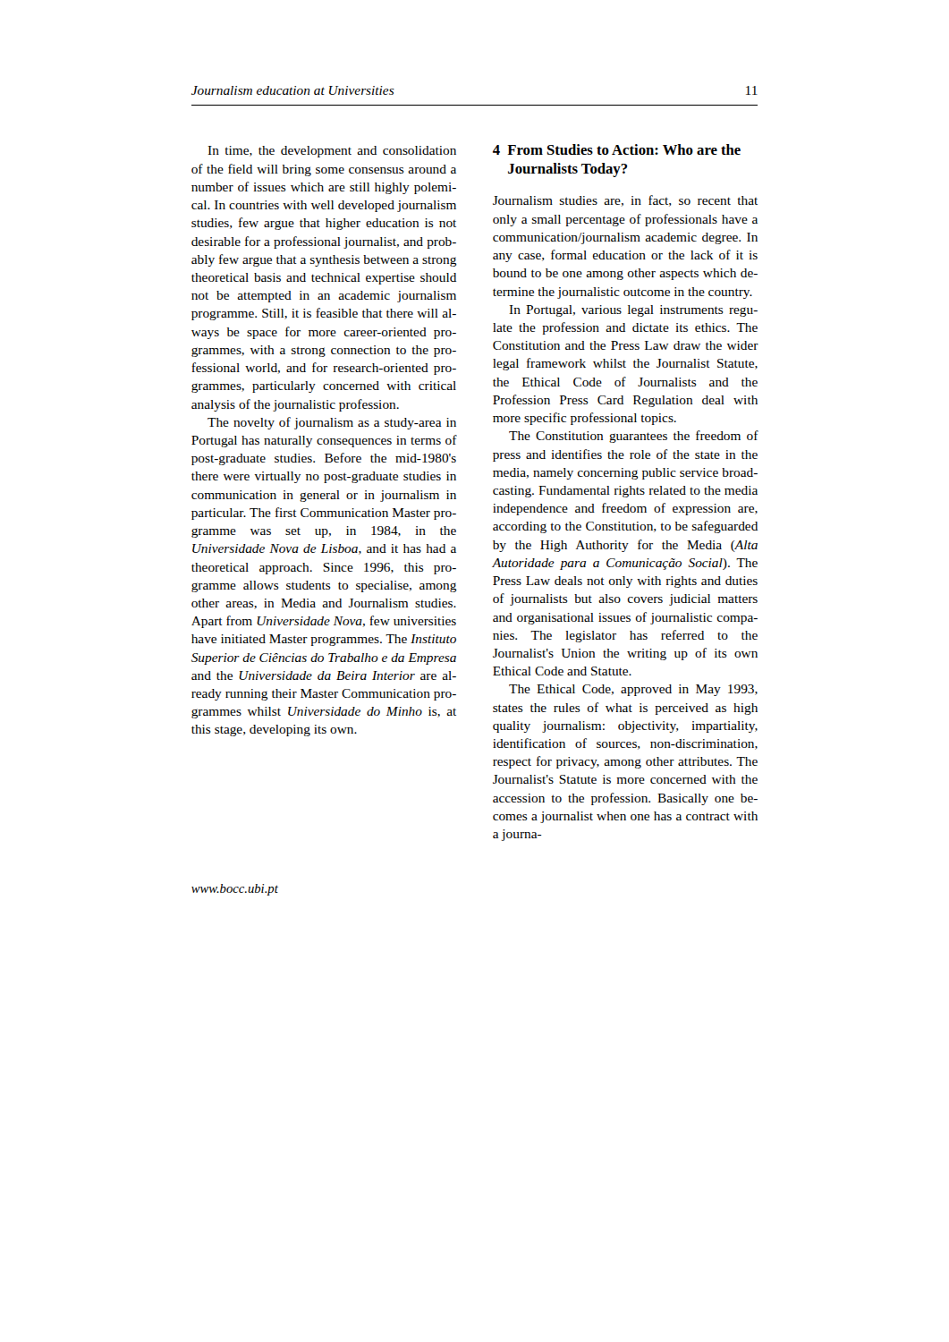Journalism education at Universities 11
In time, the development and consolidation of the field will bring some consensus around a number of issues which are still highly polemical. In countries with well developed journalism studies, few argue that higher education is not desirable for a professional journalist, and probably few argue that a synthesis between a strong theoretical basis and technical expertise should not be attempted in an academic journalism programme. Still, it is feasible that there will always be space for more career-oriented programmes, with a strong connection to the professional world, and for research-oriented programmes, particularly concerned with critical analysis of the journalistic profession.
The novelty of journalism as a study-area in Portugal has naturally consequences in terms of post-graduate studies. Before the mid-1980's there were virtually no post-graduate studies in communication in general or in journalism in particular. The first Communication Master programme was set up, in 1984, in the Universidade Nova de Lisboa, and it has had a theoretical approach. Since 1996, this programme allows students to specialise, among other areas, in Media and Journalism studies. Apart from Universidade Nova, few universities have initiated Master programmes. The Instituto Superior de Ciências do Trabalho e da Empresa and the Universidade da Beira Interior are already running their Master Communication programmes whilst Universidade do Minho is, at this stage, developing its own.
4 From Studies to Action: Who are the Journalists Today?
Journalism studies are, in fact, so recent that only a small percentage of professionals have a communication/journalism academic degree. In any case, formal education or the lack of it is bound to be one among other aspects which determine the journalistic outcome in the country.
In Portugal, various legal instruments regulate the profession and dictate its ethics. The Constitution and the Press Law draw the wider legal framework whilst the Journalist Statute, the Ethical Code of Journalists and the Profession Press Card Regulation deal with more specific professional topics.
The Constitution guarantees the freedom of press and identifies the role of the state in the media, namely concerning public service broadcasting. Fundamental rights related to the media independence and freedom of expression are, according to the Constitution, to be safeguarded by the High Authority for the Media (Alta Autoridade para a Comunicação Social). The Press Law deals not only with rights and duties of journalists but also covers judicial matters and organisational issues of journalistic companies. The legislator has referred to the Journalist's Union the writing up of its own Ethical Code and Statute.
The Ethical Code, approved in May 1993, states the rules of what is perceived as high quality journalism: objectivity, impartiality, identification of sources, non-discrimination, respect for privacy, among other attributes. The Journalist's Statute is more concerned with the accession to the profession. Basically one becomes a journalist when one has a contract with a journa-
www.bocc.ubi.pt